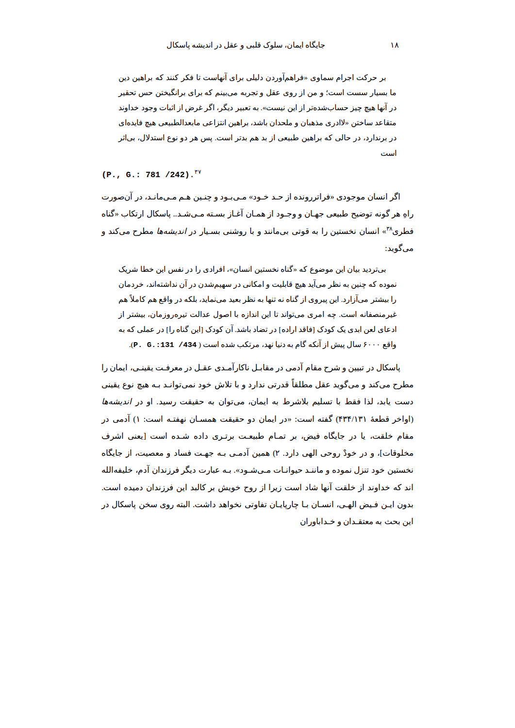۱۸ جایگاه ایمان، سلوک قلبی و عقل در اندیشه پاسکال
بر حرکت اجرام سماوی «فراهم‌آوردن دلیلی برای آنهاست تا فکر کنند که براهین دین ما بسیار سست است؛ و من از روی عقل و تجربه می‌بینم که برای برانگیختن حس تحقیر در آنها هیچ چیز حساب‌شده‌تر از این نیست». به تعبیر دیگر، اگر غرض از اثبات وجود خداوند متقاعد ساختن «لاادری مذهبان و ملحدان باشد، براهین انتزاعی مابعدالطبیعی هیچ فایده‌ای در برندارد، در حالی که براهین طبیعی از بد هم بدتر است. پس هر دو نوع استدلال، بی‌اثر است
(P., G.: 781 /242).۳۷
اگر انسان موجودی «فراتررونده از حـد خـود» مـی‌بـود و چنـین هـم مـی‌مانـد، در آن‌صورت راهِ هر گونه توضیح طبیعی جهـان و وجـود از همـان آغـاز بسـته مـی‌شـد.. پاسکال ارتکاب «گناه فطری۳۸» انسان نخستین را به قوتی بی‌مانند و با روشنی بسـیار در اندیشه‌ها مطرح می‌کند و می‌گوید:
بی‌تردید بیان این موضوع که «گناه نخستین انسان»، افرادی را در نفس این خطا شریک نموده که چنین به نظر می‌آید هیچ قابلیت و امکانی در سهیم‌شدن در آن نداشته‌اند، خردمان را بیشتر می‌آزارد. این پیروی از گناه نه تنها به نظر بعید می‌نماید، بلکه در واقع هم کاملاً هم غیرمنصفانه است. چه امری می‌تواند تا این اندازه با اصول عدالت تیره‌روزمان، بیشتر از ادعای لعن ابدی یک کودک [فاقد اراده] در تضاد باشد. آن کودک [این گناه را] در عملی که به واقع ۶۰۰۰ سال پیش از آنکه گام به دنیا نهد، مرتکب شده است ( P. G.:131 /434).
پاسکال در تبیین و شرح مقام آدمی در مقابـل ناکارآمـدی عقـل در معرفـت یقینـی، ایمان را مطرح می‌کند و می‌گوید عقل مطلقاً قدرتی ندارد و با تلاش خود نمی‌توانـد بـه هیچ نوع یقینی دست یابد، لذا فقط با تسلیم بلاشرط به ایمان، می‌توان به حقیقت رسید. او در اندیشه‌ها (اواخر قطعهٔ ۴۳۴/۱۳۱) گفته است: «در ایمان دو حقیقت همسـان نهفتـه است: ۱) آدمی در مقام خلقت، یا در جایگاه فیض، بر تمـام طبیعـت برتـری داده شـده است [یعنی اشرف مخلوقات]، و در خودْ روحی الهی دارد. ۲) همین آدمـی بـه جهـت فساد و معصیت، از جایگاه نخستین خود تنزل نموده و ماننـد حیوانـات مـی‌شـود». بـه عبارت دیگر فرزندان آدم، خلیفه‌الله اند که خداوند از خلقت آنها شاد است زیرا از روح خویش بر کالبد این فرزندان دمیده است. بدون ایـن فـیض الهـی، انسـان بـا چارپایـان تفاوتی نخواهد داشت. البته روی سخن پاسکال در این بحث به معتقـدان و خـداباوران